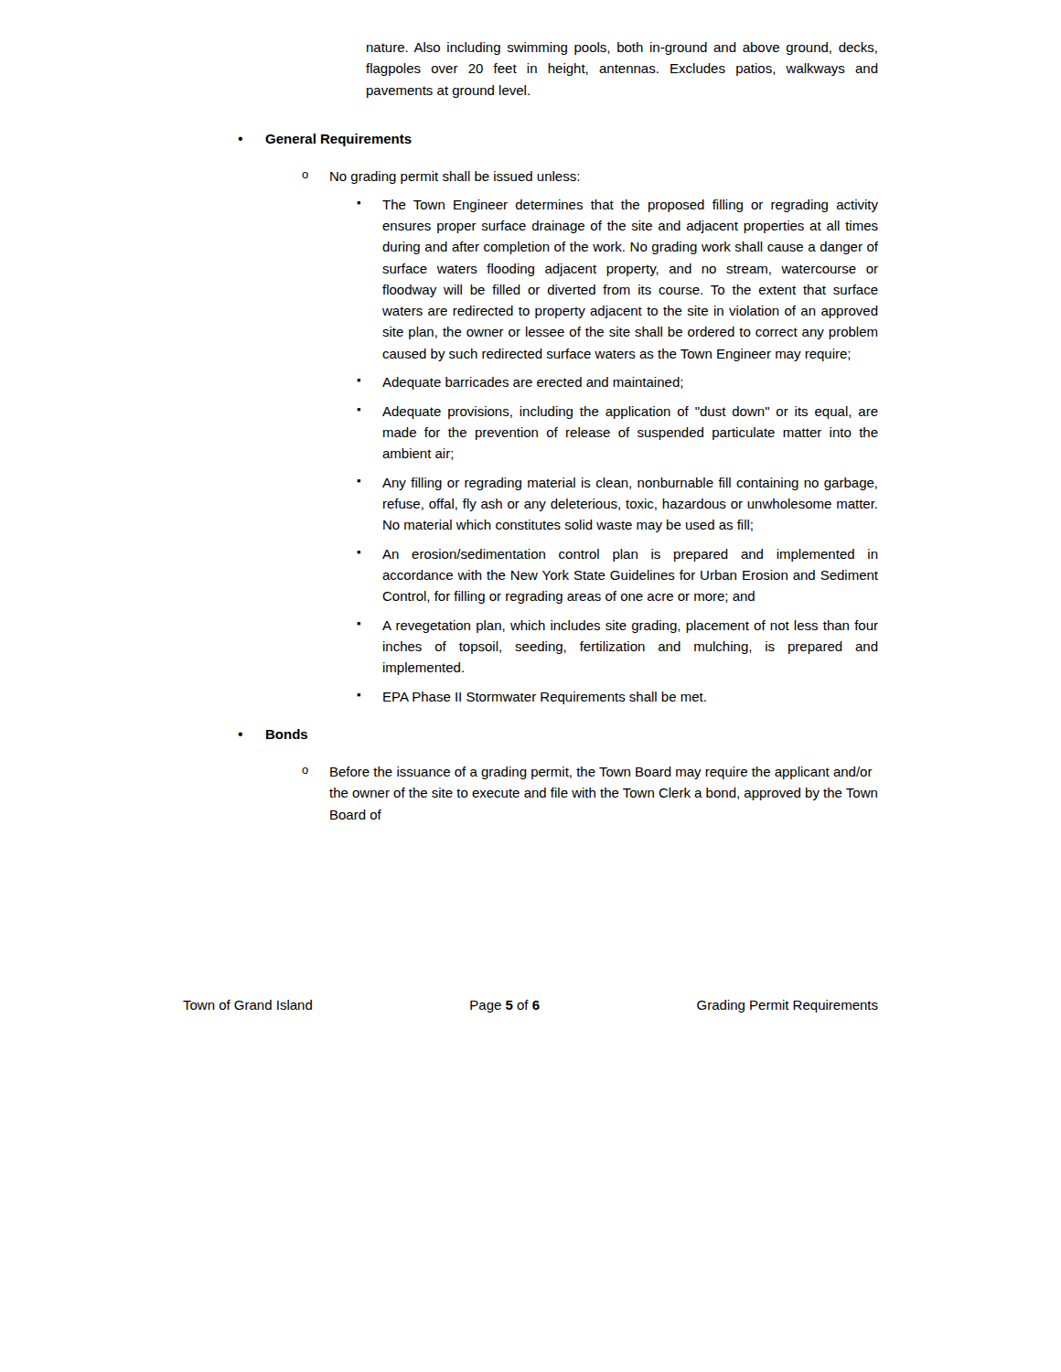nature. Also including swimming pools, both in-ground and above ground, decks, flagpoles over 20 feet in height, antennas. Excludes patios, walkways and pavements at ground level.
General Requirements
No grading permit shall be issued unless:
The Town Engineer determines that the proposed filling or regrading activity ensures proper surface drainage of the site and adjacent properties at all times during and after completion of the work. No grading work shall cause a danger of surface waters flooding adjacent property, and no stream, watercourse or floodway will be filled or diverted from its course. To the extent that surface waters are redirected to property adjacent to the site in violation of an approved site plan, the owner or lessee of the site shall be ordered to correct any problem caused by such redirected surface waters as the Town Engineer may require;
Adequate barricades are erected and maintained;
Adequate provisions, including the application of "dust down" or its equal, are made for the prevention of release of suspended particulate matter into the ambient air;
Any filling or regrading material is clean, nonburnable fill containing no garbage, refuse, offal, fly ash or any deleterious, toxic, hazardous or unwholesome matter. No material which constitutes solid waste may be used as fill;
An erosion/sedimentation control plan is prepared and implemented in accordance with the New York State Guidelines for Urban Erosion and Sediment Control, for filling or regrading areas of one acre or more; and
A revegetation plan, which includes site grading, placement of not less than four inches of topsoil, seeding, fertilization and mulching, is prepared and implemented.
EPA Phase II Stormwater Requirements shall be met.
Bonds
Before the issuance of a grading permit, the Town Board may require the applicant and/or the owner of the site to execute and file with the Town Clerk a bond, approved by the Town Board of
Town of Grand Island
Page 5 of 6
Grading Permit Requirements